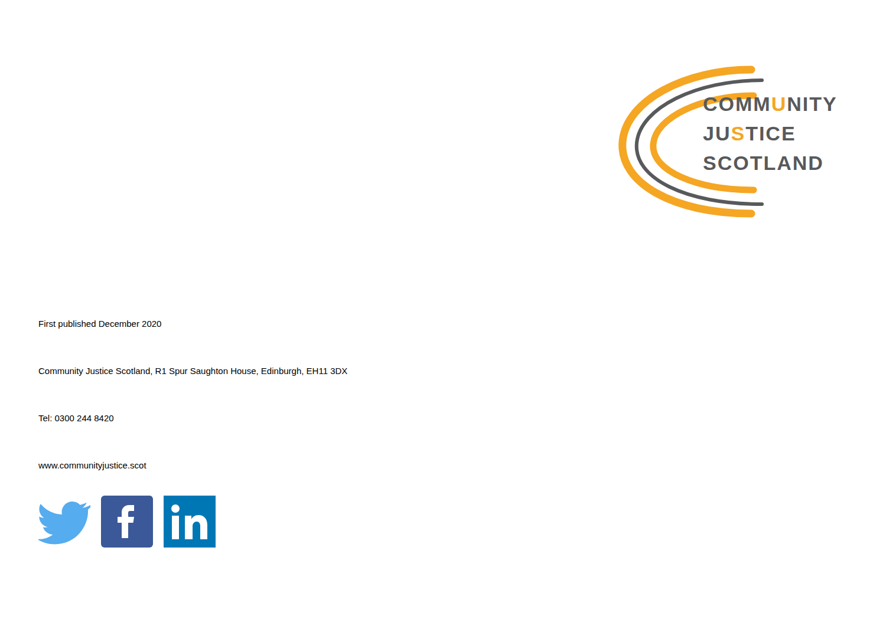COMMUNITY JUSTICE SCOTLAND
First published December 2020
Community Justice Scotland, R1 Spur Saughton House, Edinburgh, EH11 3DX
Tel: 0300 244 8420
www.communityjustice.scot